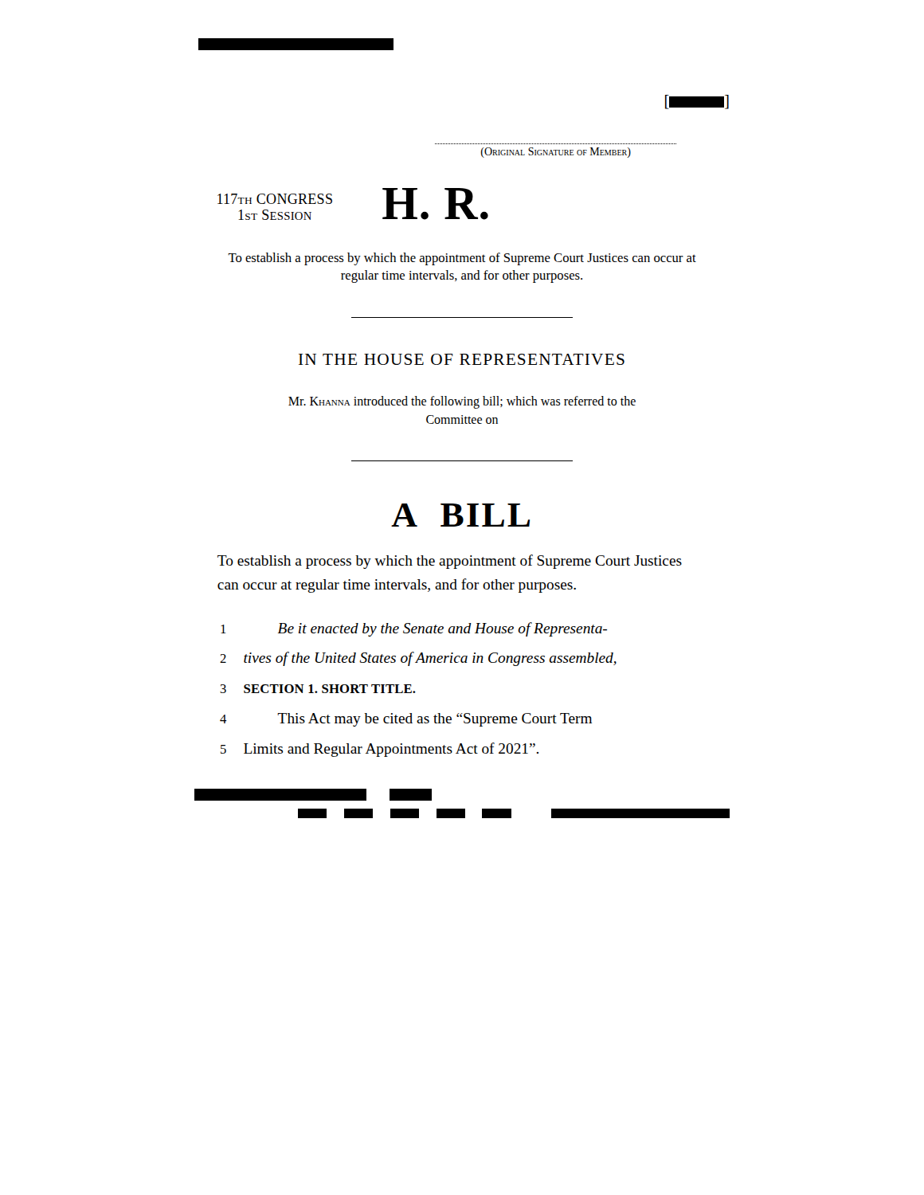[ ]
(Original Signature of Member)
117TH CONGRESS
1ST SESSION
H. R.
To establish a process by which the appointment of Supreme Court Justices can occur at regular time intervals, and for other purposes.
IN THE HOUSE OF REPRESENTATIVES
Mr. Khanna introduced the following bill; which was referred to the Committee on
A BILL
To establish a process by which the appointment of Supreme Court Justices can occur at regular time intervals, and for other purposes.
1
Be it enacted by the Senate and House of Representa-
2
tives of the United States of America in Congress assembled,
3
SECTION 1. SHORT TITLE.
4
This Act may be cited as the “Supreme Court Term
5
Limits and Regular Appointments Act of 2021”.